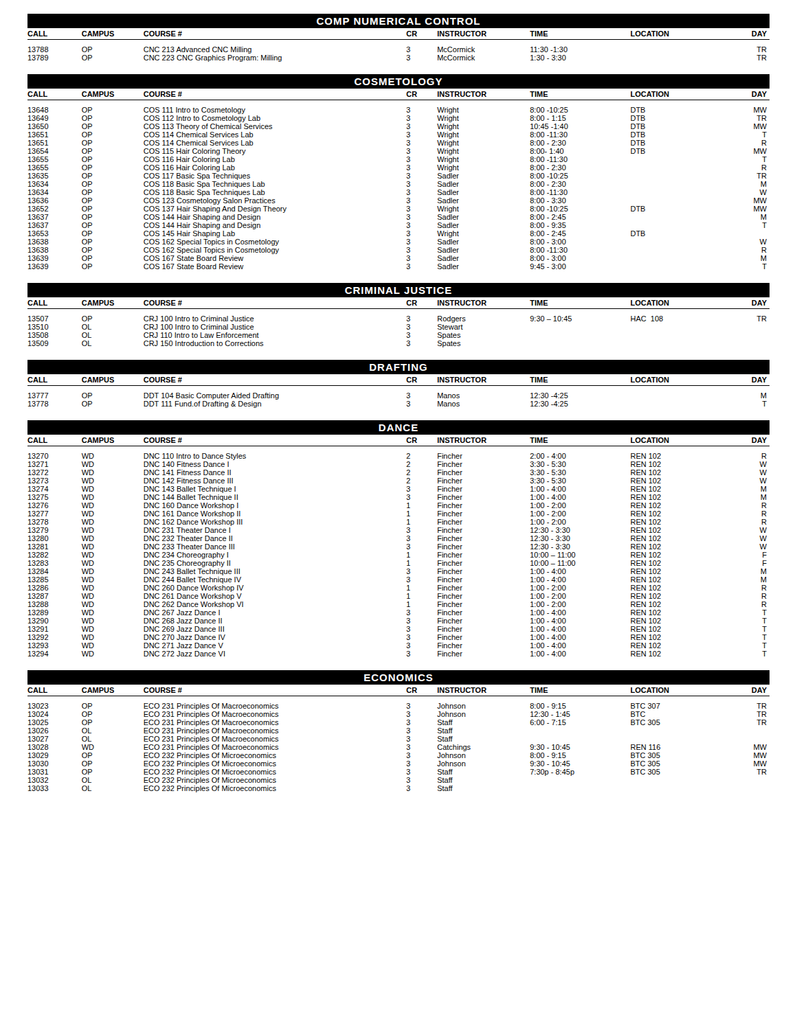COMP NUMERICAL CONTROL
| CALL | CAMPUS | COURSE # | CR | INSTRUCTOR | TIME | LOCATION | DAY |
| --- | --- | --- | --- | --- | --- | --- | --- |
| 13788 | OP | CNC 213 Advanced CNC Milling | 3 | McCormick | 11:30 -1:30 | | TR |
| 13789 | OP | CNC 223 CNC Graphics Program: Milling | 3 | McCormick | 1:30 - 3:30 | | TR |
COSMETOLOGY
| CALL | CAMPUS | COURSE # | CR | INSTRUCTOR | TIME | LOCATION | DAY |
| --- | --- | --- | --- | --- | --- | --- | --- |
| 13648 | OP | COS 111 Intro to Cosmetology | 3 | Wright | 8:00 -10:25 | DTB | MW |
| 13649 | OP | COS 112 Intro to Cosmetology Lab | 3 | Wright | 8:00 - 1:15 | DTB | TR |
| 13650 | OP | COS 113 Theory of Chemical Services | 3 | Wright | 10:45 -1:40 | DTB | MW |
| 13651 | OP | COS 114 Chemical Services Lab | 3 | Wright | 8:00 -11:30 | DTB | T |
| 13651 | OP | COS 114 Chemical Services Lab | 3 | Wright | 8:00 - 2:30 | DTB | R |
| 13654 | OP | COS 115 Hair Coloring Theory | 3 | Wright | 8:00- 1:40 | DTB | MW |
| 13655 | OP | COS 116 Hair Coloring Lab | 3 | Wright | 8:00 -11:30 | | T |
| 13655 | OP | COS 116 Hair Coloring Lab | 3 | Wright | 8:00 - 2:30 | | R |
| 13635 | OP | COS 117 Basic Spa Techniques | 3 | Sadler | 8:00 -10:25 | | TR |
| 13634 | OP | COS 118 Basic Spa Techniques Lab | 3 | Sadler | 8:00 - 2:30 | | M |
| 13634 | OP | COS 118 Basic Spa Techniques Lab | 3 | Sadler | 8:00 -11:30 | | W |
| 13636 | OP | COS 123 Cosmetology Salon Practices | 3 | Sadler | 8:00 - 3:30 | | MW |
| 13652 | OP | COS 137 Hair Shaping And Design Theory | 3 | Wright | 8:00 -10:25 | DTB | MW |
| 13637 | OP | COS 144 Hair Shaping and Design | 3 | Sadler | 8:00 - 2:45 | | M |
| 13637 | OP | COS 144 Hair Shaping and Design | 3 | Sadler | 8:00 - 9:35 | | T |
| 13653 | OP | COS 145 Hair Shaping Lab | 3 | Wright | 8:00 - 2:45 | DTB | |
| 13638 | OP | COS 162 Special Topics in Cosmetology | 3 | Sadler | 8:00 - 3:00 | | W |
| 13638 | OP | COS 162 Special Topics in Cosmetology | 3 | Sadler | 8:00 -11:30 | | R |
| 13639 | OP | COS 167 State Board Review | 3 | Sadler | 8:00 - 3:00 | | M |
| 13639 | OP | COS 167 State Board Review | 3 | Sadler | 9:45 - 3:00 | | T |
CRIMINAL JUSTICE
| CALL | CAMPUS | COURSE # | CR | INSTRUCTOR | TIME | LOCATION | DAY |
| --- | --- | --- | --- | --- | --- | --- | --- |
| 13507 | OP | CRJ 100 Intro to Criminal Justice | 3 | Rodgers | 9:30 – 10:45 | HAC 108 | TR |
| 13510 | OL | CRJ 100 Intro to Criminal Justice | 3 | Stewart | | | |
| 13508 | OL | CRJ 110 Intro to Law Enforcement | 3 | Spates | | | |
| 13509 | OL | CRJ 150 Introduction to Corrections | 3 | Spates | | | |
DRAFTING
| CALL | CAMPUS | COURSE # | CR | INSTRUCTOR | TIME | LOCATION | DAY |
| --- | --- | --- | --- | --- | --- | --- | --- |
| 13777 | OP | DDT 104 Basic Computer Aided Drafting | 3 | Manos | 12:30 -4:25 | | M |
| 13778 | OP | DDT 111 Fund.of Drafting & Design | 3 | Manos | 12:30 -4:25 | | T |
DANCE
| CALL | CAMPUS | COURSE # | CR | INSTRUCTOR | TIME | LOCATION | DAY |
| --- | --- | --- | --- | --- | --- | --- | --- |
| 13270 | WD | DNC 110 Intro to Dance Styles | 2 | Fincher | 2:00 - 4:00 | REN 102 | R |
| 13271 | WD | DNC 140 Fitness Dance I | 2 | Fincher | 3:30 - 5:30 | REN 102 | W |
| 13272 | WD | DNC 141 Fitness Dance II | 2 | Fincher | 3:30 - 5:30 | REN 102 | W |
| 13273 | WD | DNC 142 Fitness Dance III | 2 | Fincher | 3:30 - 5:30 | REN 102 | W |
| 13274 | WD | DNC 143 Ballet Technique I | 3 | Fincher | 1:00 - 4:00 | REN 102 | M |
| 13275 | WD | DNC 144 Ballet Technique II | 3 | Fincher | 1:00 - 4:00 | REN 102 | M |
| 13276 | WD | DNC 160 Dance Workshop I | 1 | Fincher | 1:00 - 2:00 | REN 102 | R |
| 13277 | WD | DNC 161 Dance Workshop II | 1 | Fincher | 1:00 - 2:00 | REN 102 | R |
| 13278 | WD | DNC 162 Dance Workshop III | 1 | Fincher | 1:00 - 2:00 | REN 102 | R |
| 13279 | WD | DNC 231 Theater Dance I | 3 | Fincher | 12:30 - 3:30 | REN 102 | W |
| 13280 | WD | DNC 232 Theater Dance II | 3 | Fincher | 12:30 - 3:30 | REN 102 | W |
| 13281 | WD | DNC 233 Theater Dance III | 3 | Fincher | 12:30 - 3:30 | REN 102 | W |
| 13282 | WD | DNC 234 Choreography I | 1 | Fincher | 10:00 – 11:00 | REN 102 | F |
| 13283 | WD | DNC 235 Choreography II | 1 | Fincher | 10:00 – 11:00 | REN 102 | F |
| 13284 | WD | DNC 243 Ballet Technique III | 3 | Fincher | 1:00 - 4:00 | REN 102 | M |
| 13285 | WD | DNC 244 Ballet Technique IV | 3 | Fincher | 1:00 - 4:00 | REN 102 | M |
| 13286 | WD | DNC 260 Dance Workshop IV | 1 | Fincher | 1:00 - 2:00 | REN 102 | R |
| 13287 | WD | DNC 261 Dance Workshop V | 1 | Fincher | 1:00 - 2:00 | REN 102 | R |
| 13288 | WD | DNC 262 Dance Workshop VI | 1 | Fincher | 1:00 - 2:00 | REN 102 | R |
| 13289 | WD | DNC 267 Jazz Dance I | 3 | Fincher | 1:00 - 4:00 | REN 102 | T |
| 13290 | WD | DNC 268 Jazz Dance II | 3 | Fincher | 1:00 - 4:00 | REN 102 | T |
| 13291 | WD | DNC 269 Jazz Dance III | 3 | Fincher | 1:00 - 4:00 | REN 102 | T |
| 13292 | WD | DNC 270 Jazz Dance IV | 3 | Fincher | 1:00 - 4:00 | REN 102 | T |
| 13293 | WD | DNC 271 Jazz Dance V | 3 | Fincher | 1:00 - 4:00 | REN 102 | T |
| 13294 | WD | DNC 272 Jazz Dance VI | 3 | Fincher | 1:00 - 4:00 | REN 102 | T |
ECONOMICS
| CALL | CAMPUS | COURSE # | CR | INSTRUCTOR | TIME | LOCATION | DAY |
| --- | --- | --- | --- | --- | --- | --- | --- |
| 13023 | OP | ECO 231 Principles Of Macroeconomics | 3 | Johnson | 8:00 - 9:15 | BTC 307 | TR |
| 13024 | OP | ECO 231 Principles Of Macroeconomics | 3 | Johnson | 12:30 - 1:45 | BTC | TR |
| 13025 | OP | ECO 231 Principles Of Macroeconomics | 3 | Staff | 6:00 - 7:15 | BTC 305 | TR |
| 13026 | OL | ECO 231 Principles Of Macroeconomics | 3 | Staff | | | |
| 13027 | OL | ECO 231 Principles Of Macroeconomics | 3 | Staff | | | |
| 13028 | WD | ECO 231 Principles Of Macroeconomics | 3 | Catchings | 9:30 - 10:45 | REN 116 | MW |
| 13029 | OP | ECO 232 Principles Of Microeconomics | 3 | Johnson | 8:00 - 9:15 | BTC 305 | MW |
| 13030 | OP | ECO 232 Principles Of Microeconomics | 3 | Johnson | 9:30 - 10:45 | BTC 305 | MW |
| 13031 | OP | ECO 232 Principles Of Microeconomics | 3 | Staff | 7:30p - 8:45p | BTC 305 | TR |
| 13032 | OL | ECO 232 Principles Of Microeconomics | 3 | Staff | | | |
| 13033 | OL | ECO 232 Principles Of Microeconomics | 3 | Staff | | | |